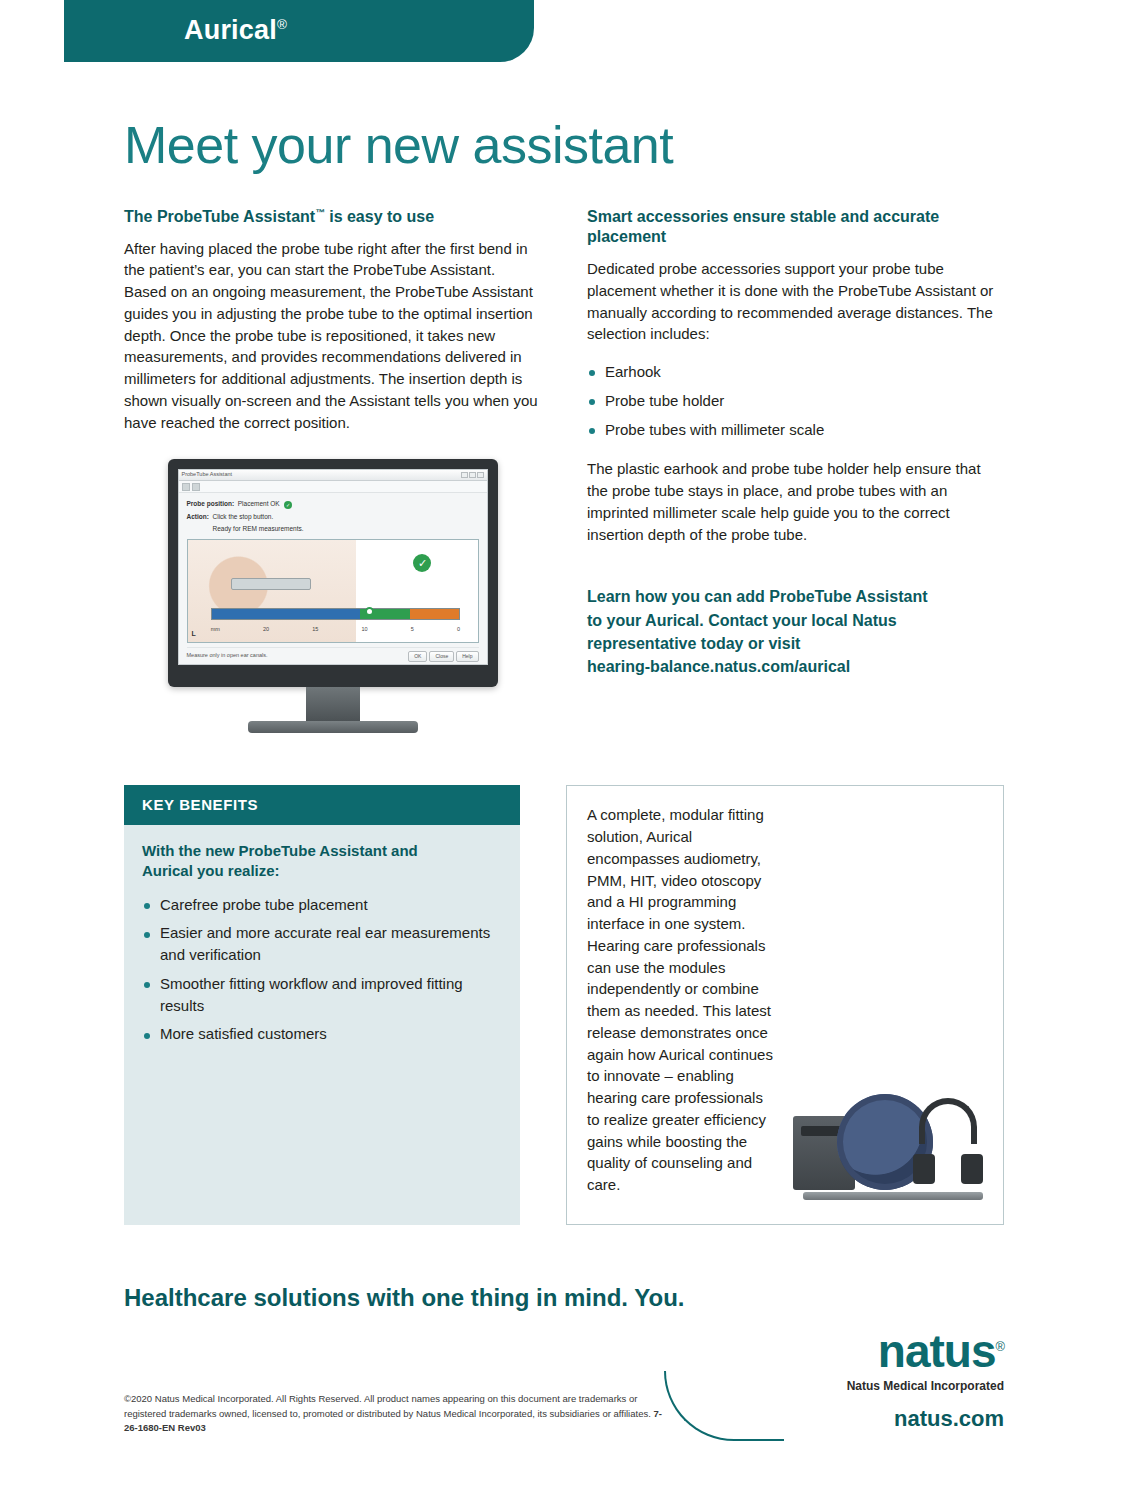Aurical®
Meet your new assistant
The ProbeTube Assistant™ is easy to use
After having placed the probe tube right after the first bend in the patient’s ear, you can start the ProbeTube Assistant. Based on an ongoing measurement, the ProbeTube Assistant guides you in adjusting the probe tube to the optimal insertion depth. Once the probe tube is repositioned, it takes new measurements, and provides recommendations delivered in millimeters for additional adjustments. The insertion depth is shown visually on-screen and the Assistant tells you when you have reached the correct position.
ProbeTube Assistant
Probe position: Placement OK ✓
Action: Click the stop button.
Ready for REM measurements.
✓
mm 20151050
L
Measure only in open ear canals. OK Close Help
Smart accessories ensure stable and accurate placement
Dedicated probe accessories support your probe tube placement whether it is done with the ProbeTube Assistant or manually according to recommended average distances. The selection includes:
Earhook
Probe tube holder
Probe tubes with millimeter scale
The plastic earhook and probe tube holder help ensure that the probe tube stays in place, and probe tubes with an imprinted millimeter scale help guide you to the correct insertion depth of the probe tube.
Learn how you can add ProbeTube Assistant
to your Aurical. Contact your local Natus
representative today or visit
hearing-balance.natus.com/aurical
KEY BENEFITS
With the new ProbeTube Assistant and
Aurical you realize:
Carefree probe tube placement
Easier and more accurate real ear measurements and verification
Smoother fitting workflow and improved fitting results
More satisfied customers
A complete, modular fitting solution, Aurical encompasses audiometry, PMM, HIT, video otoscopy and a HI programming interface in one system. Hearing care professionals can use the modules independently or combine them as needed. This latest release demonstrates once again how Aurical continues to innovate – enabling hearing care professionals to realize greater efficiency gains while boosting the quality of counseling and care.
Healthcare solutions with one thing in mind. You.
©2020 Natus Medical Incorporated. All Rights Reserved. All product names appearing on this document are trademarks or registered trademarks owned, licensed to, promoted or distributed by Natus Medical Incorporated, its subsidiaries or affiliates. 7-26-1680-EN Rev03
natus®
Natus Medical Incorporated
natus.com